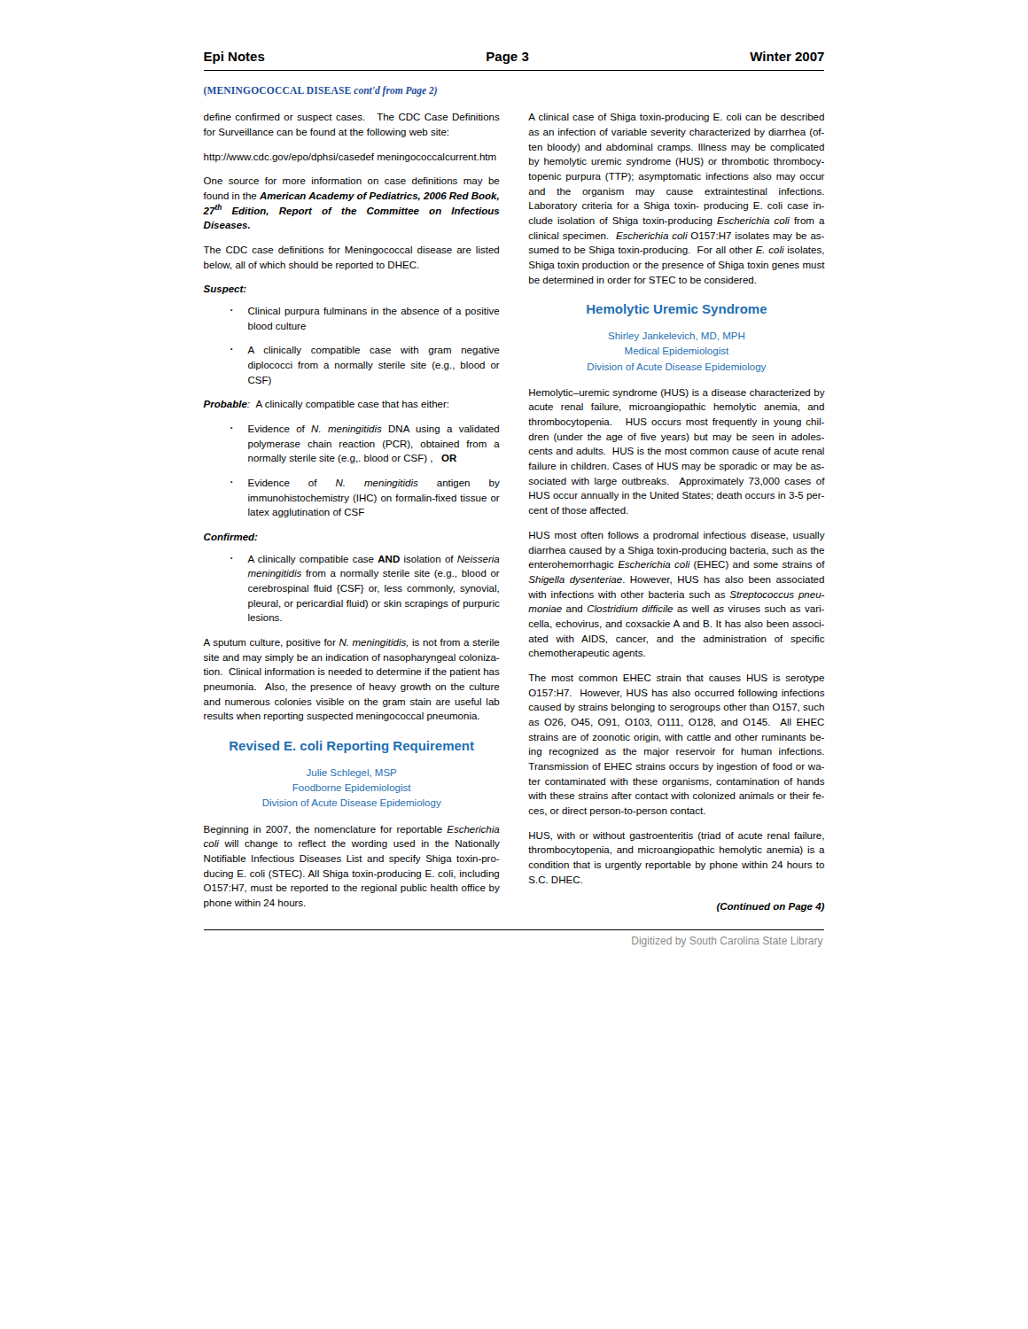Epi Notes
Page 3
Winter 2007
(MENINGOCOCCAL DISEASE cont'd from Page 2)
define confirmed or suspect cases. The CDC Case Definitions for Surveillance can be found at the following web site:
http://www.cdc.gov/epo/dphsi/casedef meningococcalcurrent.htm
One source for more information on case definitions may be found in the American Academy of Pediatrics, 2006 Red Book, 27th Edition, Report of the Committee on Infectious Diseases.
The CDC case definitions for Meningococcal disease are listed below, all of which should be reported to DHEC.
Suspect:
Clinical purpura fulminans in the absence of a positive blood culture
A clinically compatible case with gram negative diplococci from a normally sterile site (e.g., blood or CSF)
Probable: A clinically compatible case that has either:
Evidence of N. meningitidis DNA using a validated polymerase chain reaction (PCR), obtained from a normally sterile site (e.g,. blood or CSF) , OR
Evidence of N. meningitidis antigen by immunohistochemistry (IHC) on formalin-fixed tissue or latex agglutination of CSF
Confirmed:
A clinically compatible case AND isolation of Neisseria meningitidis from a normally sterile site (e.g., blood or cerebrospinal fluid {CSF} or, less commonly, synovial, pleural, or pericardial fluid) or skin scrapings of purpuric lesions.
A sputum culture, positive for N. meningitidis, is not from a sterile site and may simply be an indication of nasopharyngeal colonization. Clinical information is needed to determine if the patient has pneumonia. Also, the presence of heavy growth on the culture and numerous colonies visible on the gram stain are useful lab results when reporting suspected meningococcal pneumonia.
Revised E. coli Reporting Requirement
Julie Schlegel, MSP
Foodborne Epidemiologist
Division of Acute Disease Epidemiology
Beginning in 2007, the nomenclature for reportable Escherichia coli will change to reflect the wording used in the Nationally Notifiable Infectious Diseases List and specify Shiga toxin-producing E. coli (STEC). All Shiga toxin-producing E. coli, including O157:H7, must be reported to the regional public health office by phone within 24 hours.
A clinical case of Shiga toxin-producing E. coli can be described as an infection of variable severity characterized by diarrhea (often bloody) and abdominal cramps. Illness may be complicated by hemolytic uremic syndrome (HUS) or thrombotic thrombocytopenic purpura (TTP); asymptomatic infections also may occur and the organism may cause extraintestinal infections. Laboratory criteria for a Shiga toxin- producing E. coli case include isolation of Shiga toxin-producing Escherichia coli from a clinical specimen. Escherichia coli O157:H7 isolates may be assumed to be Shiga toxin-producing. For all other E. coli isolates, Shiga toxin production or the presence of Shiga toxin genes must be determined in order for STEC to be considered.
Hemolytic Uremic Syndrome
Shirley Jankelevich, MD, MPH
Medical Epidemiologist
Division of Acute Disease Epidemiology
Hemolytic–uremic syndrome (HUS) is a disease characterized by acute renal failure, microangiopathic hemolytic anemia, and thrombocytopenia. HUS occurs most frequently in young children (under the age of five years) but may be seen in adolescents and adults. HUS is the most common cause of acute renal failure in children. Cases of HUS may be sporadic or may be associated with large outbreaks. Approximately 73,000 cases of HUS occur annually in the United States; death occurs in 3-5 percent of those affected.
HUS most often follows a prodromal infectious disease, usually diarrhea caused by a Shiga toxin-producing bacteria, such as the enterohemorrhagic Escherichia coli (EHEC) and some strains of Shigella dysenteriae. However, HUS has also been associated with infections with other bacteria such as Streptococcus pneumoniae and Clostridium difficile as well as viruses such as varicella, echovirus, and coxsackie A and B. It has also been associated with AIDS, cancer, and the administration of specific chemotherapeutic agents.
The most common EHEC strain that causes HUS is serotype O157:H7. However, HUS has also occurred following infections caused by strains belonging to serogroups other than O157, such as O26, O45, O91, O103, O111, O128, and O145. All EHEC strains are of zoonotic origin, with cattle and other ruminants being recognized as the major reservoir for human infections. Transmission of EHEC strains occurs by ingestion of food or water contaminated with these organisms, contamination of hands with these strains after contact with colonized animals or their feces, or direct person-to-person contact.
HUS, with or without gastroenteritis (triad of acute renal failure, thrombocytopenia, and microangiopathic hemolytic anemia) is a condition that is urgently reportable by phone within 24 hours to S.C. DHEC.
(Continued on Page 4)
Digitized by South Carolina State Library